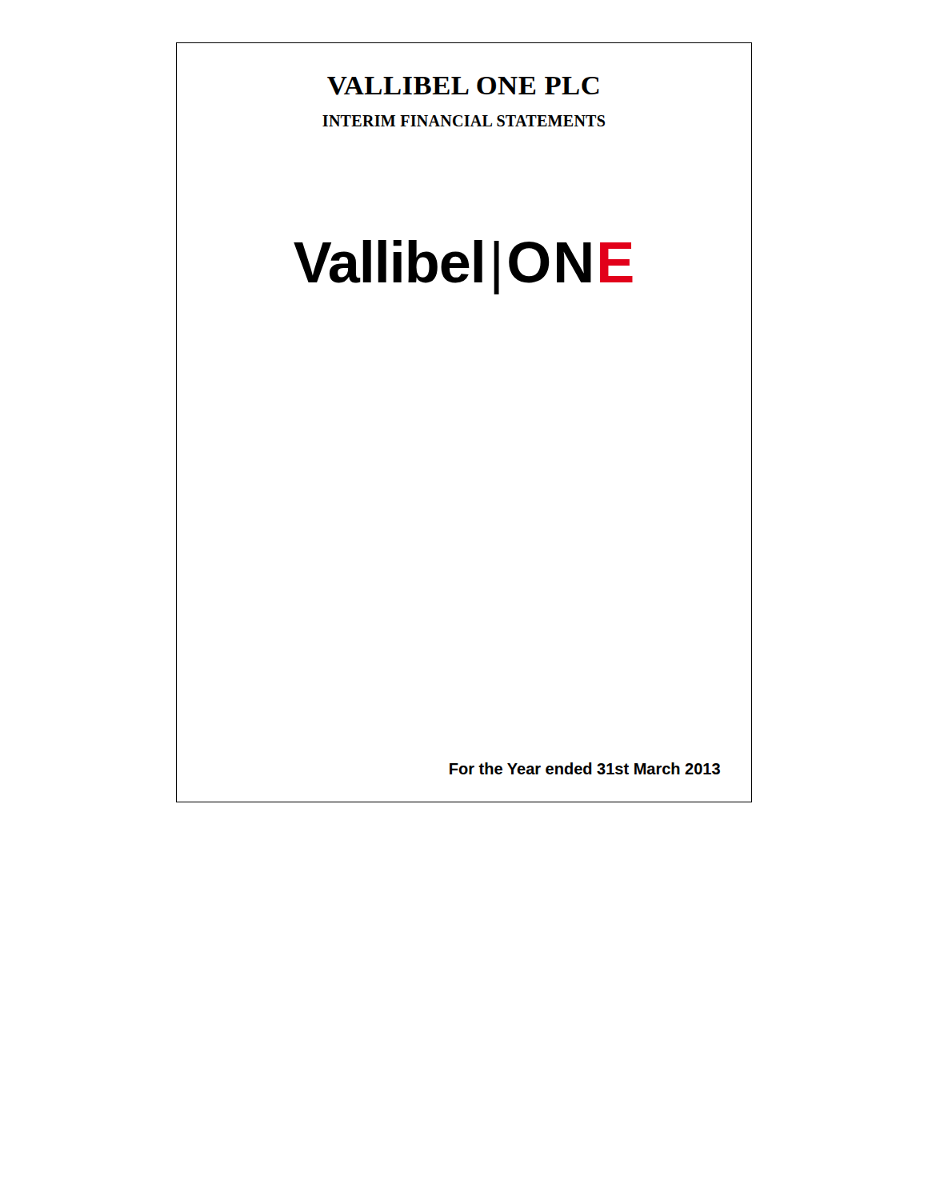VALLIBEL ONE PLC
INTERIM FINANCIAL STATEMENTS
Vallibel|ONE
For the Year ended 31st March 2013